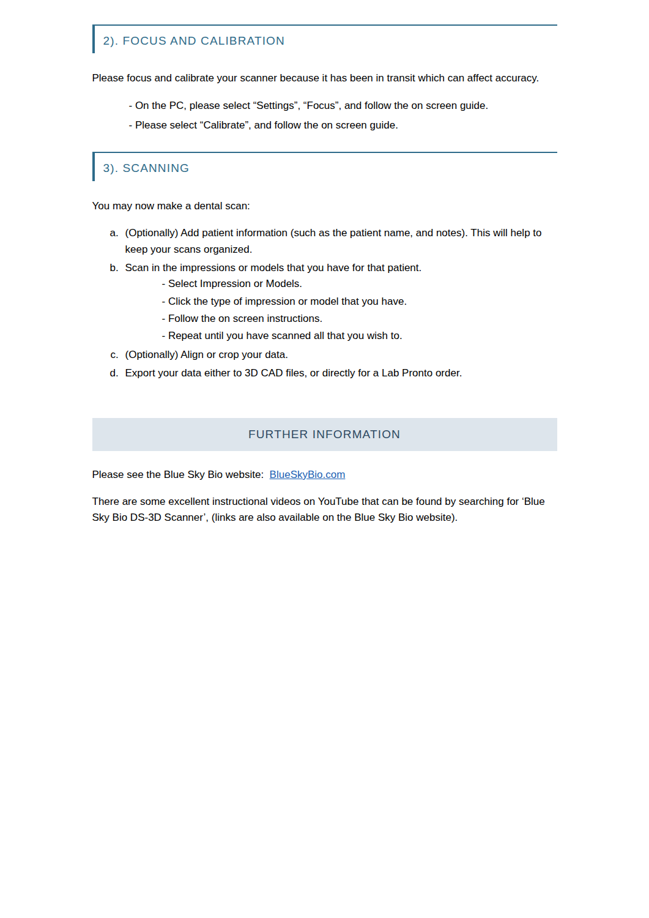2). FOCUS AND CALIBRATION
Please focus and calibrate your scanner because it has been in transit which can affect accuracy.
- On the PC, please select “Settings”, “Focus”, and follow the on screen guide.
- Please select “Calibrate”, and follow the on screen guide.
3). SCANNING
You may now make a dental scan:
(Optionally) Add patient information (such as the patient name, and notes). This will help to keep your scans organized.
Scan in the impressions or models that you have for that patient.
- Select Impression or Models.
- Click the type of impression or model that you have.
- Follow the on screen instructions.
- Repeat until you have scanned all that you wish to.
(Optionally) Align or crop your data.
Export your data either to 3D CAD files, or directly for a Lab Pronto order.
FURTHER INFORMATION
Please see the Blue Sky Bio website: BlueSkyBio.com
There are some excellent instructional videos on YouTube that can be found by searching for ‘Blue Sky Bio DS-3D Scanner’, (links are also available on the Blue Sky Bio website).